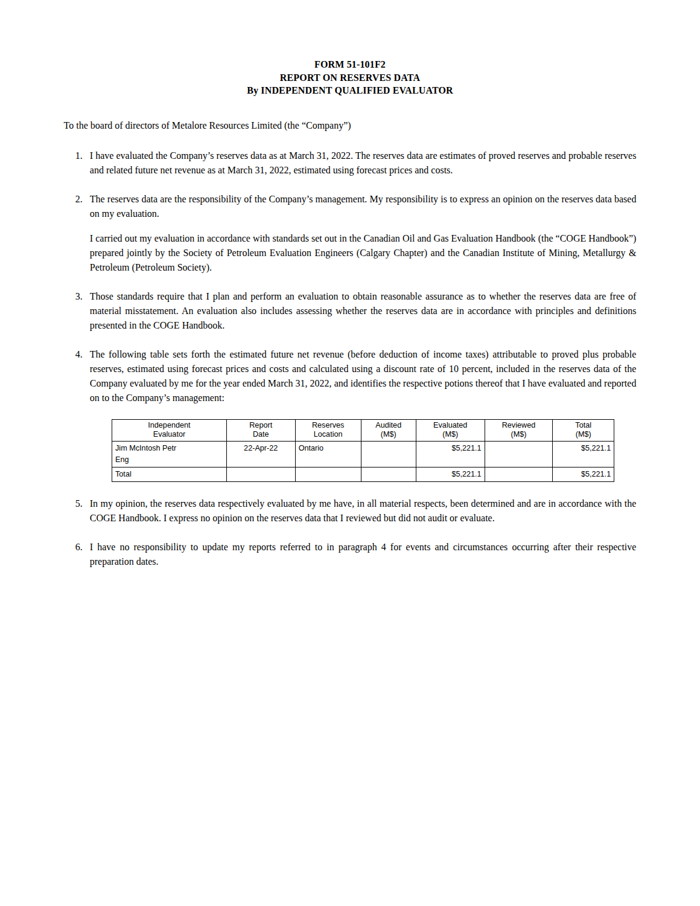FORM 51-101F2
REPORT ON RESERVES DATA
By INDEPENDENT QUALIFIED EVALUATOR
To the board of directors of Metalore Resources Limited (the “Company”)
I have evaluated the Company’s reserves data as at March 31, 2022. The reserves data are estimates of proved reserves and probable reserves and related future net revenue as at March 31, 2022, estimated using forecast prices and costs.
The reserves data are the responsibility of the Company’s management. My responsibility is to express an opinion on the reserves data based on my evaluation.
I carried out my evaluation in accordance with standards set out in the Canadian Oil and Gas Evaluation Handbook (the “COGE Handbook”) prepared jointly by the Society of Petroleum Evaluation Engineers (Calgary Chapter) and the Canadian Institute of Mining, Metallurgy & Petroleum (Petroleum Society).
Those standards require that I plan and perform an evaluation to obtain reasonable assurance as to whether the reserves data are free of material misstatement. An evaluation also includes assessing whether the reserves data are in accordance with principles and definitions presented in the COGE Handbook.
The following table sets forth the estimated future net revenue (before deduction of income taxes) attributable to proved plus probable reserves, estimated using forecast prices and costs and calculated using a discount rate of 10 percent, included in the reserves data of the Company evaluated by me for the year ended March 31, 2022, and identifies the respective potions thereof that I have evaluated and reported on to the Company’s management:
| Independent Evaluator | Report Date | Reserves Location | Audited (M$) | Evaluated (M$) | Reviewed (M$) | Total (M$) |
| --- | --- | --- | --- | --- | --- | --- |
| Jim McIntosh Petr Eng | 22-Apr-22 | Ontario | | $5,221.1 | | $5,221.1 |
| Total | | | | $5,221.1 | | $5,221.1 |
In my opinion, the reserves data respectively evaluated by me have, in all material respects, been determined and are in accordance with the COGE Handbook. I express no opinion on the reserves data that I reviewed but did not audit or evaluate.
I have no responsibility to update my reports referred to in paragraph 4 for events and circumstances occurring after their respective preparation dates.